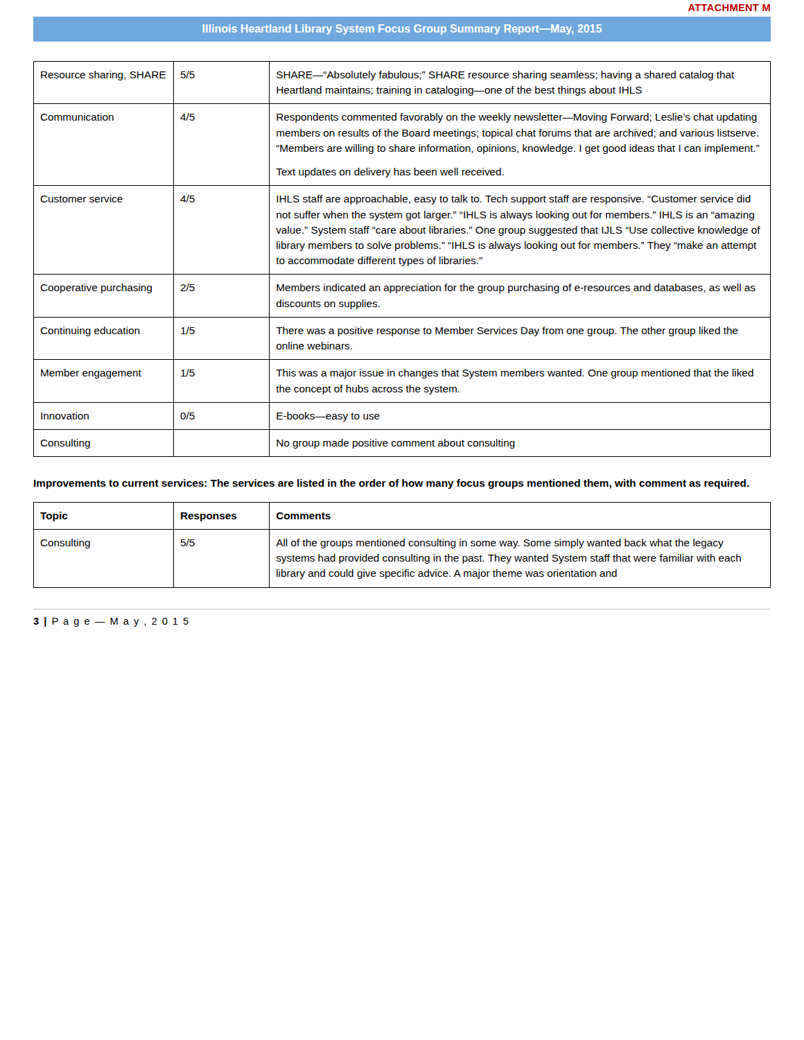ATTACHMENT M
Illinois Heartland Library System Focus Group Summary Report—May, 2015
| Resource sharing, SHARE | 5/5 | SHARE—“Absolutely fabulous;” SHARE resource sharing seamless; having a shared catalog that Heartland maintains; training in cataloging—one of the best things about IHLS |
| Communication | 4/5 | Respondents commented favorably on the weekly newsletter—Moving Forward; Leslie’s chat updating members on results of the Board meetings; topical chat forums that are archived; and various listserve. “Members are willing to share information, opinions, knowledge. I get good ideas that I can implement.” Text updates on delivery has been well received. |
| Customer service | 4/5 | IHLS staff are approachable, easy to talk to. Tech support staff are responsive. “Customer service did not suffer when the system got larger.” “IHLS is always looking out for members.” IHLS is an “amazing value.” System staff “care about libraries.” One group suggested that IJLS “Use collective knowledge of library members to solve problems.” “IHLS is always looking out for members.” They “make an attempt to accommodate different types of libraries.” |
| Cooperative purchasing | 2/5 | Members indicated an appreciation for the group purchasing of e-resources and databases, as well as discounts on supplies. |
| Continuing education | 1/5 | There was a positive response to Member Services Day from one group. The other group liked the online webinars. |
| Member engagement | 1/5 | This was a major issue in changes that System members wanted. One group mentioned that the liked the concept of hubs across the system. |
| Innovation | 0/5 | E-books—easy to use |
| Consulting | | No group made positive comment about consulting |
Improvements to current services: The services are listed in the order of how many focus groups mentioned them, with comment as required.
| Topic | Responses | Comments |
| --- | --- | --- |
| Consulting | 5/5 | All of the groups mentioned consulting in some way. Some simply wanted back what the legacy systems had provided consulting in the past. They wanted System staff that were familiar with each library and could give specific advice. A major theme was orientation and |
3 | P a g e — M a y , 2 0 1 5